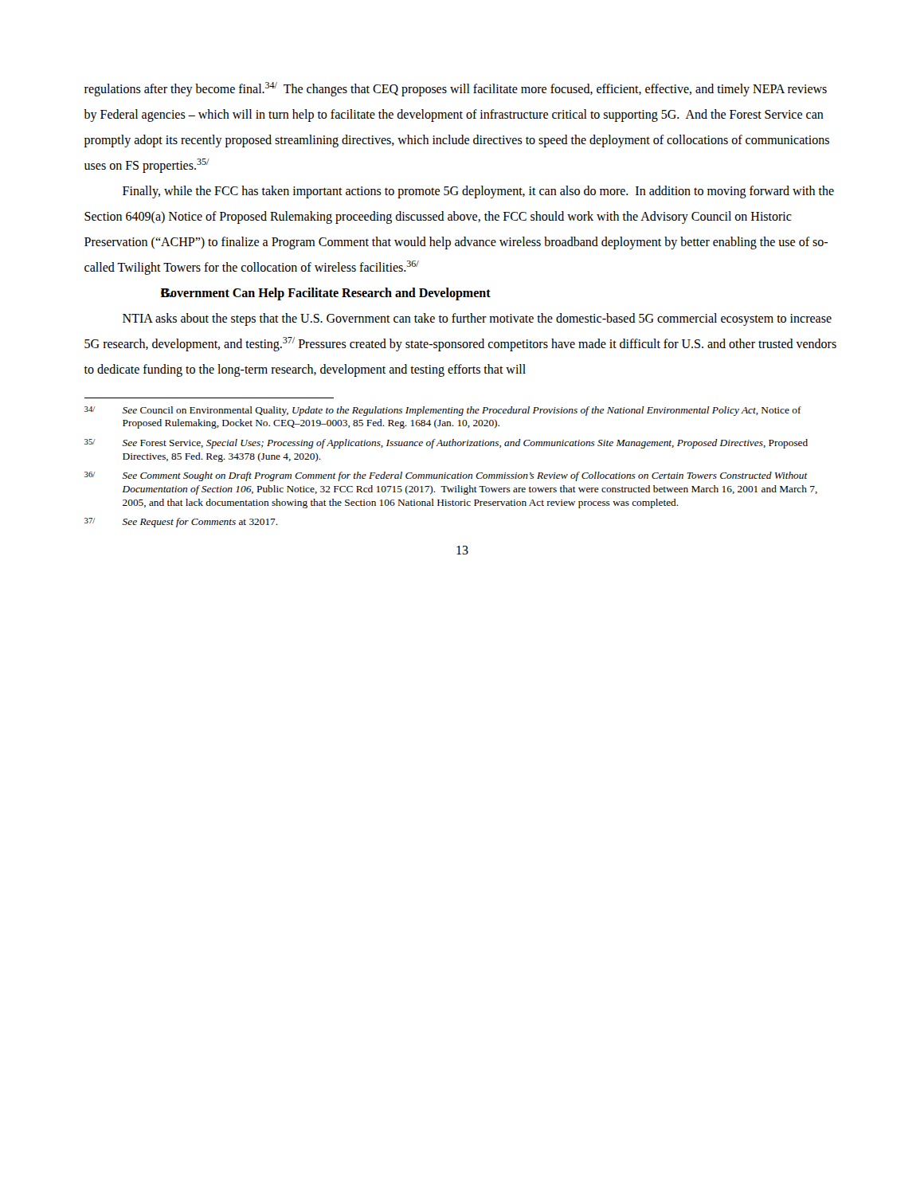regulations after they become final.34/ The changes that CEQ proposes will facilitate more focused, efficient, effective, and timely NEPA reviews by Federal agencies – which will in turn help to facilitate the development of infrastructure critical to supporting 5G. And the Forest Service can promptly adopt its recently proposed streamlining directives, which include directives to speed the deployment of collocations of communications uses on FS properties.35/
Finally, while the FCC has taken important actions to promote 5G deployment, it can also do more. In addition to moving forward with the Section 6409(a) Notice of Proposed Rulemaking proceeding discussed above, the FCC should work with the Advisory Council on Historic Preservation (“ACHP”) to finalize a Program Comment that would help advance wireless broadband deployment by better enabling the use of so-called Twilight Towers for the collocation of wireless facilities.36/
B. Government Can Help Facilitate Research and Development
NTIA asks about the steps that the U.S. Government can take to further motivate the domestic-based 5G commercial ecosystem to increase 5G research, development, and testing.37/ Pressures created by state-sponsored competitors have made it difficult for U.S. and other trusted vendors to dedicate funding to the long-term research, development and testing efforts that will
34/ See Council on Environmental Quality, Update to the Regulations Implementing the Procedural Provisions of the National Environmental Policy Act, Notice of Proposed Rulemaking, Docket No. CEQ–2019–0003, 85 Fed. Reg. 1684 (Jan. 10, 2020).
35/ See Forest Service, Special Uses; Processing of Applications, Issuance of Authorizations, and Communications Site Management, Proposed Directives, Proposed Directives, 85 Fed. Reg. 34378 (June 4, 2020).
36/ See Comment Sought on Draft Program Comment for the Federal Communication Commission’s Review of Collocations on Certain Towers Constructed Without Documentation of Section 106, Public Notice, 32 FCC Rcd 10715 (2017). Twilight Towers are towers that were constructed between March 16, 2001 and March 7, 2005, and that lack documentation showing that the Section 106 National Historic Preservation Act review process was completed.
37/ See Request for Comments at 32017.
13